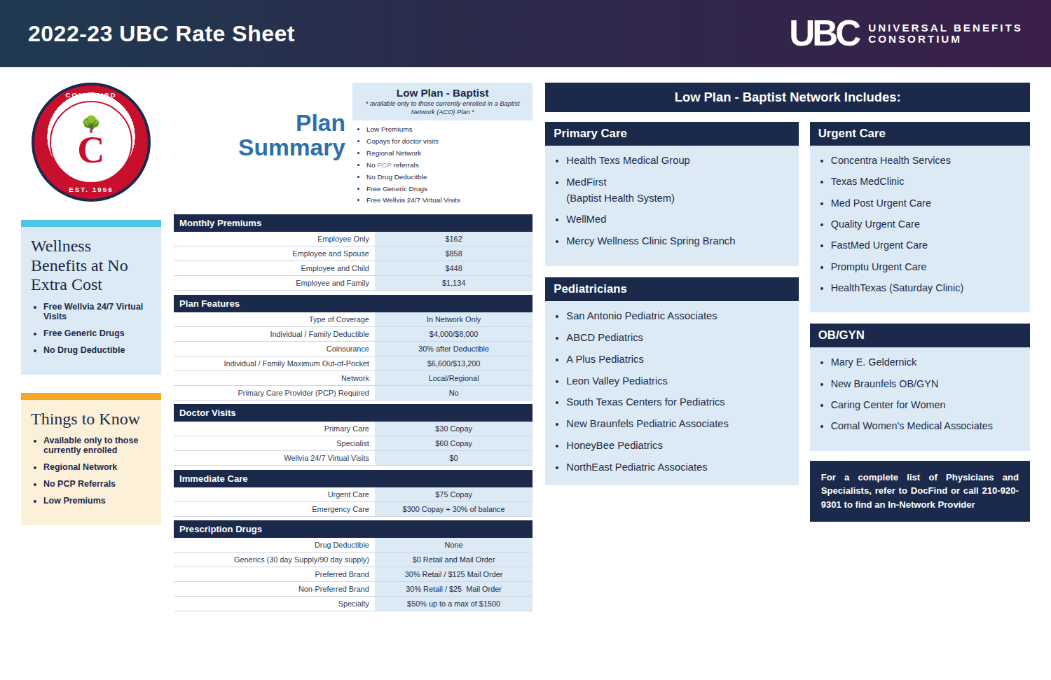2022-23 UBC Rate Sheet
UBC
Universal Benefits Consortium
COMAL ISD
🌳
C
EST. 1956
Wellness Benefits at No Extra Cost
Free Wellvia 24/7 Virtual Visits
Free Generic Drugs
No Drug Deductible
Things to Know
Available only to those currently enrolled
Regional Network
No PCP Referrals
Low Premiums
Plan
Summary
Low Plan - Baptist
* available only to those currently enrolled in a Baptist Network (ACO) Plan *
Low Premiums
Copays for doctor visits
Regional Network
No PCP referrals
No Drug Deducitble
Free Generic Drugs
Free Wellvia 24/7 Virtual Visits
| Monthly Premiums | |
| --- | --- |
| Employee Only | $162 |
| Employee and Spouse | $858 |
| Employee and Child | $448 |
| Employee and Family | $1,134 |
| Plan Features | |
| Type of Coverage | In Network Only |
| Individual / Family Deductible | $4,000/$8,000 |
| Coinsurance | 30% after Deductible |
| Individual / Family Maximum Out-of-Pocket | $6,600/$13,200 |
| Network | Local/Regional |
| Primary Care Provider (PCP) Required | No |
| Doctor Visits | |
| Primary Care | $30 Copay |
| Specialist | $60 Copay |
| Wellvia 24/7 Virtual Visits | $0 |
| Immediate Care | |
| Urgent Care | $75 Copay |
| Emergency Care | $300 Copay + 30% of balance |
| Prescription Drugs | |
| Drug Deductible | None |
| Generics (30 day Supply/90 day supply) | $0 Retail and Mail Order |
| Preferred Brand | 30% Retail / $125 Mail Order |
| Non-Preferred Brand | 30% Retail / $25 Mail Order |
| Specialty | $50% up to a max of $1500 |
Low Plan - Baptist Network Includes:
Primary Care
Health Texs Medical Group
MedFirst
(Baptist Health System)
WellMed
Mercy Wellness Clinic Spring Branch
Pediatricians
San Antonio Pediatric Associates
ABCD Pediatrics
A Plus Pediatrics
Leon Valley Pediatrics
South Texas Centers for Pediatrics
New Braunfels Pediatric Associates
HoneyBee Pediatrics
NorthEast Pediatric Associates
Urgent Care
Concentra Health Services
Texas MedClinic
Med Post Urgent Care
Quality Urgent Care
FastMed Urgent Care
Promptu Urgent Care
HealthTexas (Saturday Clinic)
OB/GYN
Mary E. Geldernick
New Braunfels OB/GYN
Caring Center for Women
Comal Women's Medical Associates
For a complete list of Physicians and Specialists, refer to DocFind or call 210-920-9301 to find an In-Network Provider